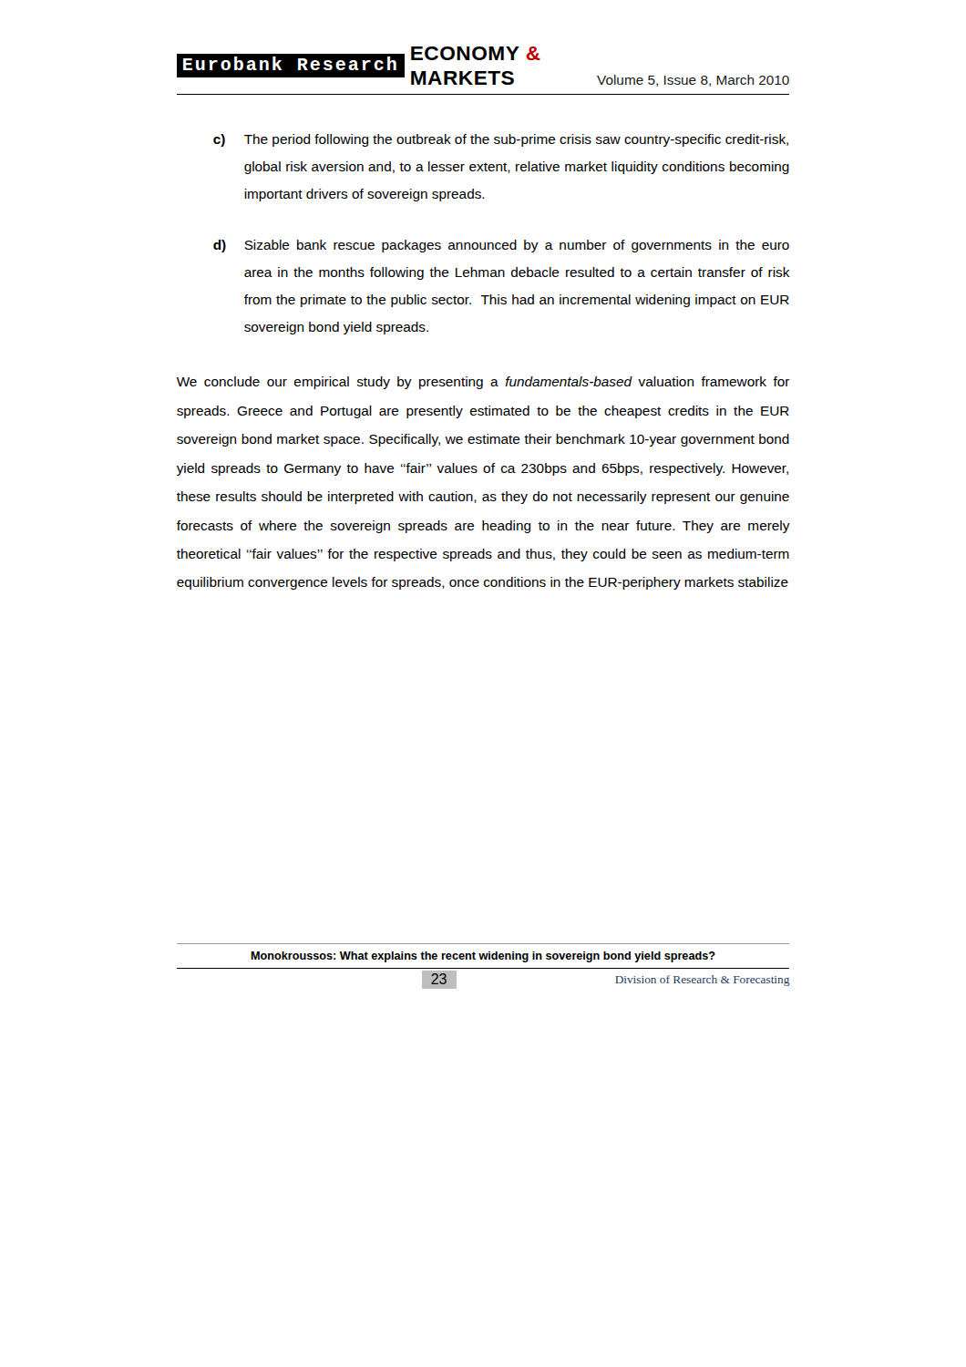Eurobank Research ECONOMY & MARKETS
Volume 5, Issue 8, March 2010
c) The period following the outbreak of the sub-prime crisis saw country-specific credit-risk, global risk aversion and, to a lesser extent, relative market liquidity conditions becoming important drivers of sovereign spreads.
d) Sizable bank rescue packages announced by a number of governments in the euro area in the months following the Lehman debacle resulted to a certain transfer of risk from the primate to the public sector. This had an incremental widening impact on EUR sovereign bond yield spreads.
We conclude our empirical study by presenting a fundamentals-based valuation framework for spreads. Greece and Portugal are presently estimated to be the cheapest credits in the EUR sovereign bond market space. Specifically, we estimate their benchmark 10-year government bond yield spreads to Germany to have ‘‘fair’’ values of ca 230bps and 65bps, respectively. However, these results should be interpreted with caution, as they do not necessarily represent our genuine forecasts of where the sovereign spreads are heading to in the near future. They are merely theoretical ‘‘fair values’’ for the respective spreads and thus, they could be seen as medium-term equilibrium convergence levels for spreads, once conditions in the EUR-periphery markets stabilize
Monokroussos: What explains the recent widening in sovereign bond yield spreads?
23 Division of Research & Forecasting